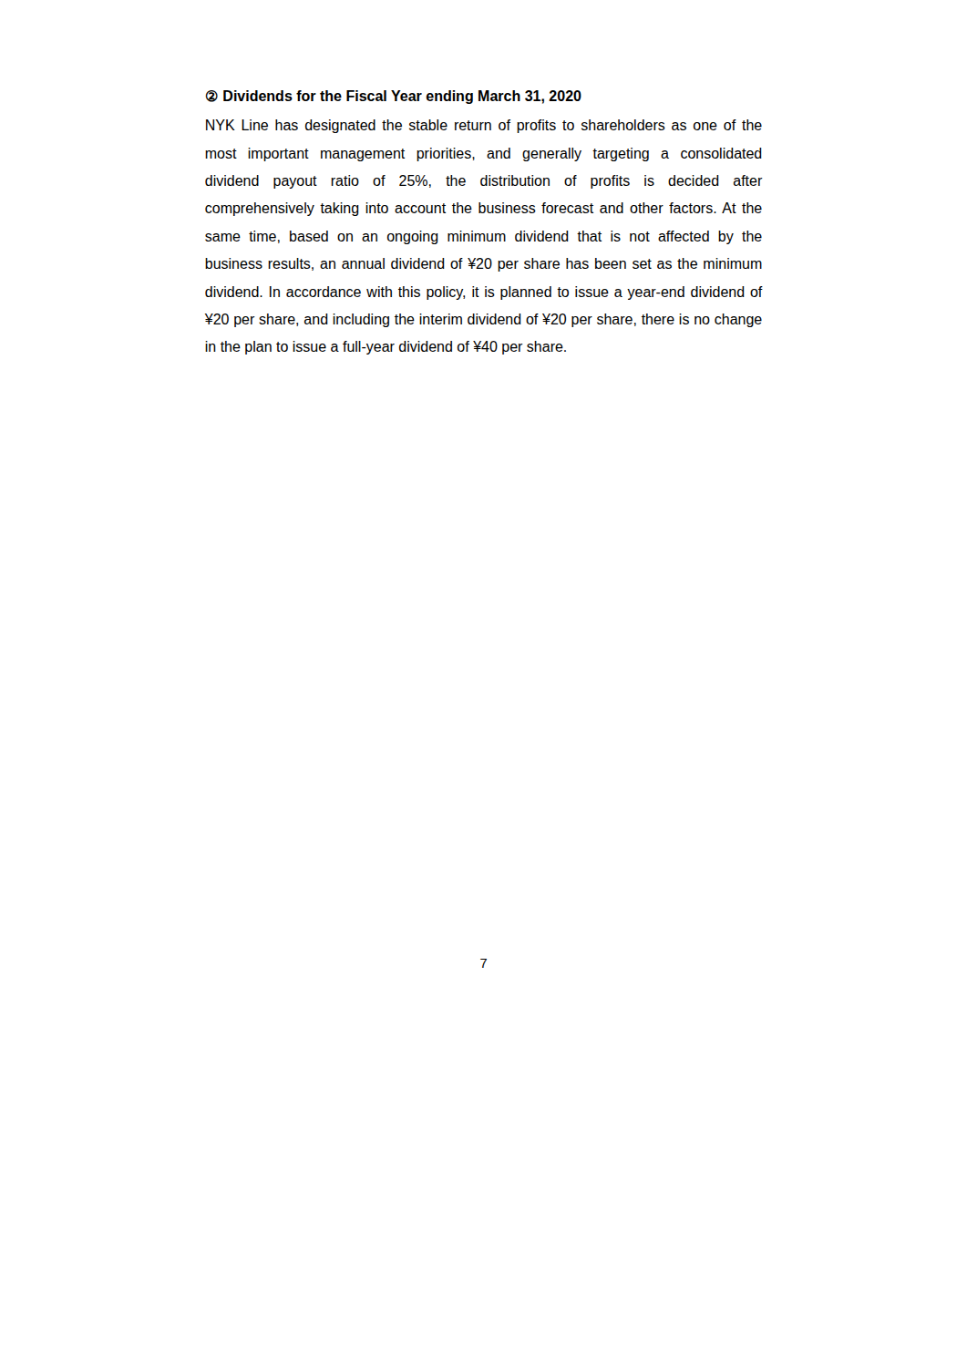② Dividends for the Fiscal Year ending March 31, 2020
NYK Line has designated the stable return of profits to shareholders as one of the most important management priorities, and generally targeting a consolidated dividend payout ratio of 25%, the distribution of profits is decided after comprehensively taking into account the business forecast and other factors. At the same time, based on an ongoing minimum dividend that is not affected by the business results, an annual dividend of ¥20 per share has been set as the minimum dividend. In accordance with this policy, it is planned to issue a year-end dividend of ¥20 per share, and including the interim dividend of ¥20 per share, there is no change in the plan to issue a full-year dividend of ¥40 per share.
7